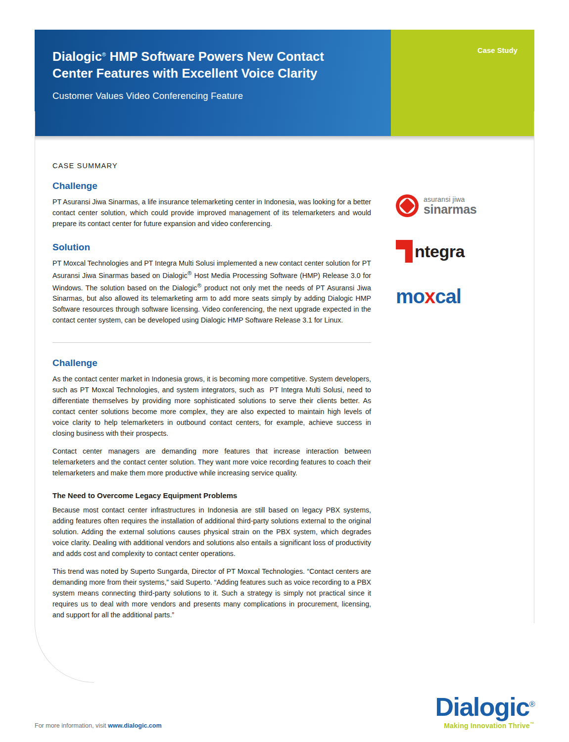Dialogic® HMP Software Powers New Contact
Center Features with Excellent Voice Clarity
Customer Values Video Conferencing Feature
Case Study
CASE SUMMARY
Challenge
PT Asuransi Jiwa Sinarmas, a life insurance telemarketing center in Indonesia, was looking for a better contact center solution, which could provide improved management of its telemarketers and would prepare its contact center for future expansion and video conferencing.
Solution
PT Moxcal Technologies and PT Integra Multi Solusi implemented a new contact center solution for PT Asuransi Jiwa Sinarmas based on Dialogic® Host Media Processing Software (HMP) Release 3.0 for Windows. The solution based on the Dialogic® product not only met the needs of PT Asuransi Jiwa Sinarmas, but also allowed its telemarketing arm to add more seats simply by adding Dialogic HMP Software resources through software licensing. Video conferencing, the next upgrade expected in the contact center system, can be developed using Dialogic HMP Software Release 3.1 for Linux.
Challenge
As the contact center market in Indonesia grows, it is becoming more competitive. System developers, such as PT Moxcal Technologies, and system integrators, such as PT Integra Multi Solusi, need to differentiate themselves by providing more sophisticated solutions to serve their clients better. As contact center solutions become more complex, they are also expected to maintain high levels of voice clarity to help telemarketers in outbound contact centers, for example, achieve success in closing business with their prospects.
Contact center managers are demanding more features that increase interaction between telemarketers and the contact center solution. They want more voice recording features to coach their telemarketers and make them more productive while increasing service quality.
The Need to Overcome Legacy Equipment Problems
Because most contact center infrastructures in Indonesia are still based on legacy PBX systems, adding features often requires the installation of additional third-party solutions external to the original solution. Adding the external solutions causes physical strain on the PBX system, which degrades voice clarity. Dealing with additional vendors and solutions also entails a significant loss of productivity and adds cost and complexity to contact center operations.
This trend was noted by Superto Sungarda, Director of PT Moxcal Technologies. “Contact centers are demanding more from their systems,” said Superto. “Adding features such as voice recording to a PBX system means connecting third-party solutions to it. Such a strategy is simply not practical since it requires us to deal with more vendors and presents many complications in procurement, licensing, and support for all the additional parts.”
asuransi jiwa
sinarmas
ntegra
moxcal
For more information, visit www.dialogic.com
Dialogic®
Making Innovation Thrive™